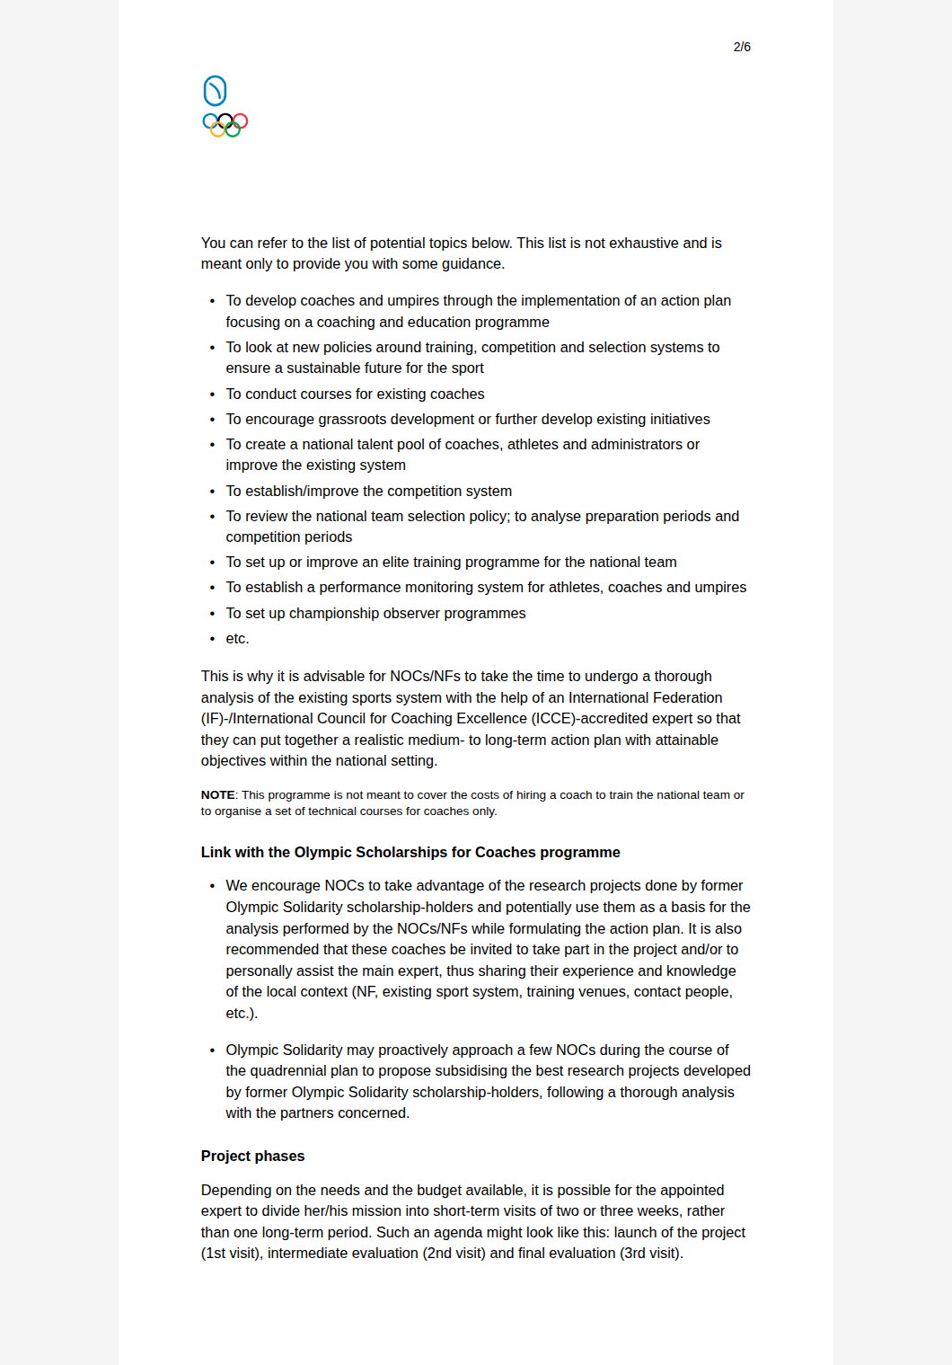2/6
You can refer to the list of potential topics below. This list is not exhaustive and is meant only to provide you with some guidance.
To develop coaches and umpires through the implementation of an action plan focusing on a coaching and education programme
To look at new policies around training, competition and selection systems to ensure a sustainable future for the sport
To conduct courses for existing coaches
To encourage grassroots development or further develop existing initiatives
To create a national talent pool of coaches, athletes and administrators or improve the existing system
To establish/improve the competition system
To review the national team selection policy; to analyse preparation periods and competition periods
To set up or improve an elite training programme for the national team
To establish a performance monitoring system for athletes, coaches and umpires
To set up championship observer programmes
etc.
This is why it is advisable for NOCs/NFs to take the time to undergo a thorough analysis of the existing sports system with the help of an International Federation (IF)-/International Council for Coaching Excellence (ICCE)-accredited expert so that they can put together a realistic medium- to long-term action plan with attainable objectives within the national setting.
NOTE: This programme is not meant to cover the costs of hiring a coach to train the national team or to organise a set of technical courses for coaches only.
Link with the Olympic Scholarships for Coaches programme
We encourage NOCs to take advantage of the research projects done by former Olympic Solidarity scholarship-holders and potentially use them as a basis for the analysis performed by the NOCs/NFs while formulating the action plan. It is also recommended that these coaches be invited to take part in the project and/or to personally assist the main expert, thus sharing their experience and knowledge of the local context (NF, existing sport system, training venues, contact people, etc.).
Olympic Solidarity may proactively approach a few NOCs during the course of the quadrennial plan to propose subsidising the best research projects developed by former Olympic Solidarity scholarship-holders, following a thorough analysis with the partners concerned.
Project phases
Depending on the needs and the budget available, it is possible for the appointed expert to divide her/his mission into short-term visits of two or three weeks, rather than one long-term period. Such an agenda might look like this: launch of the project (1st visit), intermediate evaluation (2nd visit) and final evaluation (3rd visit).